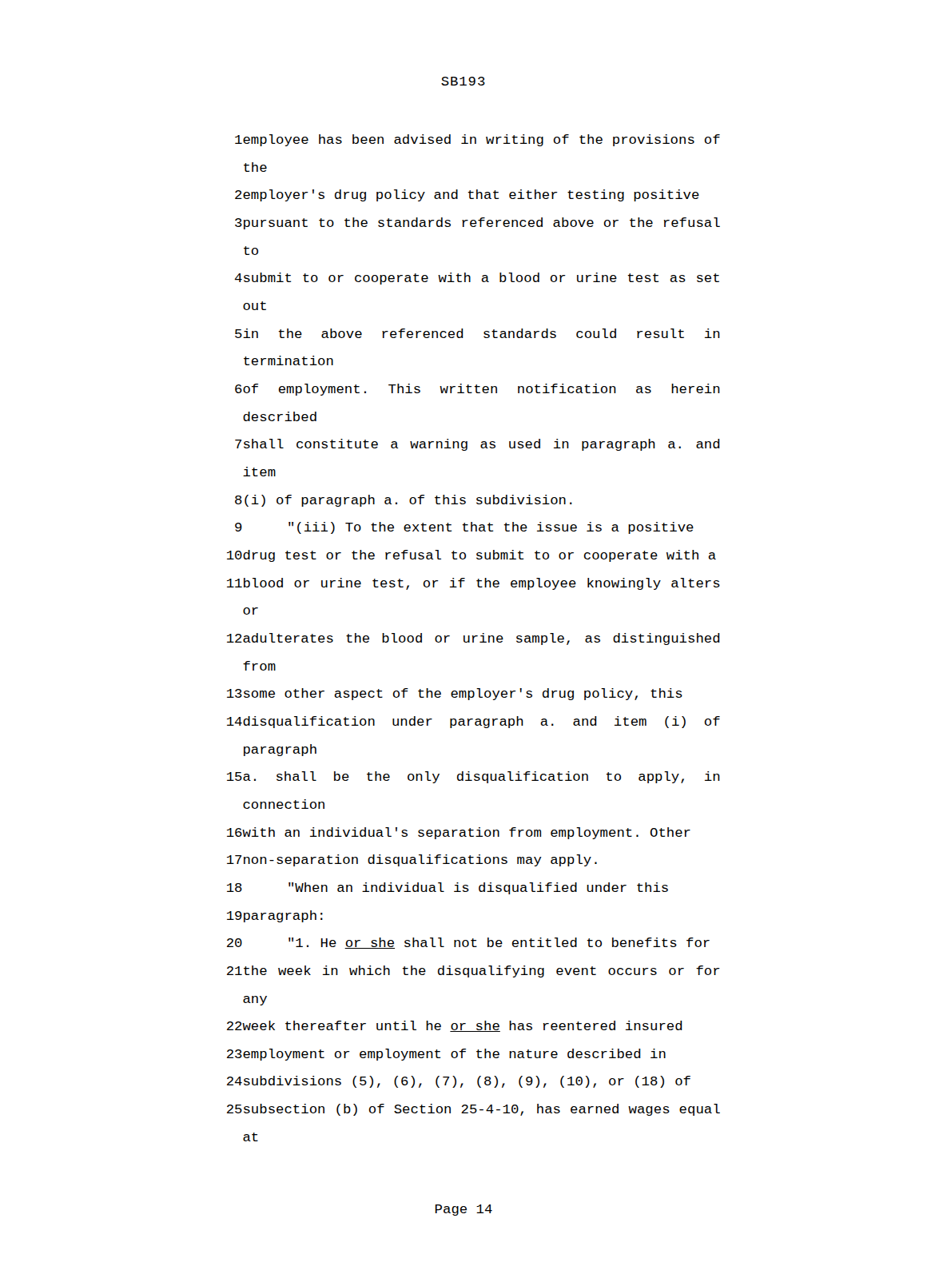SB193
| 1 | employee has been advised in writing of the provisions of the |
| 2 | employer's drug policy and that either testing positive |
| 3 | pursuant to the standards referenced above or the refusal to |
| 4 | submit to or cooperate with a blood or urine test as set out |
| 5 | in the above referenced standards could result in termination |
| 6 | of employment. This written notification as herein described |
| 7 | shall constitute a warning as used in paragraph a. and item |
| 8 | (i) of paragraph a. of this subdivision. |
| 9 | "(iii) To the extent that the issue is a positive |
| 10 | drug test or the refusal to submit to or cooperate with a |
| 11 | blood or urine test, or if the employee knowingly alters or |
| 12 | adulterates the blood or urine sample, as distinguished from |
| 13 | some other aspect of the employer's drug policy, this |
| 14 | disqualification under paragraph a. and item (i) of paragraph |
| 15 | a. shall be the only disqualification to apply, in connection |
| 16 | with an individual's separation from employment. Other |
| 17 | non-separation disqualifications may apply. |
| 18 | "When an individual is disqualified under this |
| 19 | paragraph: |
| 20 | "1. He or she shall not be entitled to benefits for |
| 21 | the week in which the disqualifying event occurs or for any |
| 22 | week thereafter until he or she has reentered insured |
| 23 | employment or employment of the nature described in |
| 24 | subdivisions (5), (6), (7), (8), (9), (10), or (18) of |
| 25 | subsection (b) of Section 25-4-10, has earned wages equal at |
Page 14